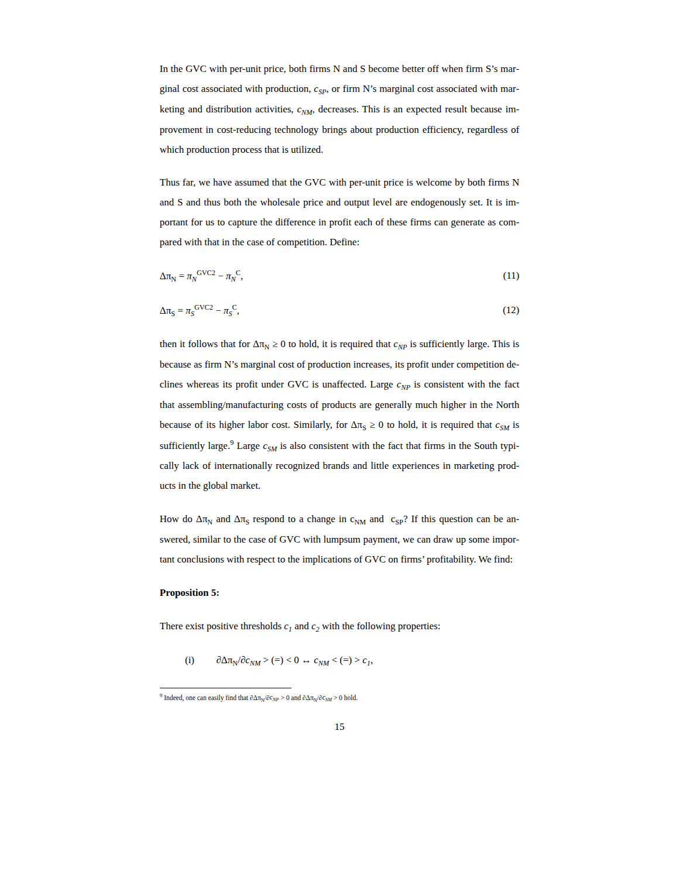In the GVC with per-unit price, both firms N and S become better off when firm S’s marginal cost associated with production, cSP, or firm N’s marginal cost associated with marketing and distribution activities, cNM, decreases. This is an expected result because improvement in cost-reducing technology brings about production efficiency, regardless of which production process that is utilized.
Thus far, we have assumed that the GVC with per-unit price is welcome by both firms N and S and thus both the wholesale price and output level are endogenously set. It is important for us to capture the difference in profit each of these firms can generate as compared with that in the case of competition. Define:
ΔπN = πNGVC2 − πNC, (11)
ΔπS = πSGVC2 − πSC, (12)
then it follows that for ΔπN ≥ 0 to hold, it is required that cNP is sufficiently large. This is because as firm N’s marginal cost of production increases, its profit under competition declines whereas its profit under GVC is unaffected. Large cNP is consistent with the fact that assembling/manufacturing costs of products are generally much higher in the North because of its higher labor cost. Similarly, for ΔπS ≥ 0 to hold, it is required that cSM is sufficiently large.9 Large cSM is also consistent with the fact that firms in the South typically lack of internationally recognized brands and little experiences in marketing products in the global market.
How do ΔπN and ΔπS respond to a change in cNM and cSP? If this question can be answered, similar to the case of GVC with lumpsum payment, we can draw up some important conclusions with respect to the implications of GVC on firms’ profitability. We find:
Proposition 5:
There exist positive thresholds c1 and c2 with the following properties:
(i)∂ΔπN/∂cNM > (=) < 0 ↔ cNM < (=) > c1,
9 Indeed, one can easily find that ∂ΔπN/∂cNP > 0 and ∂ΔπN/∂cSM > 0 hold.
15